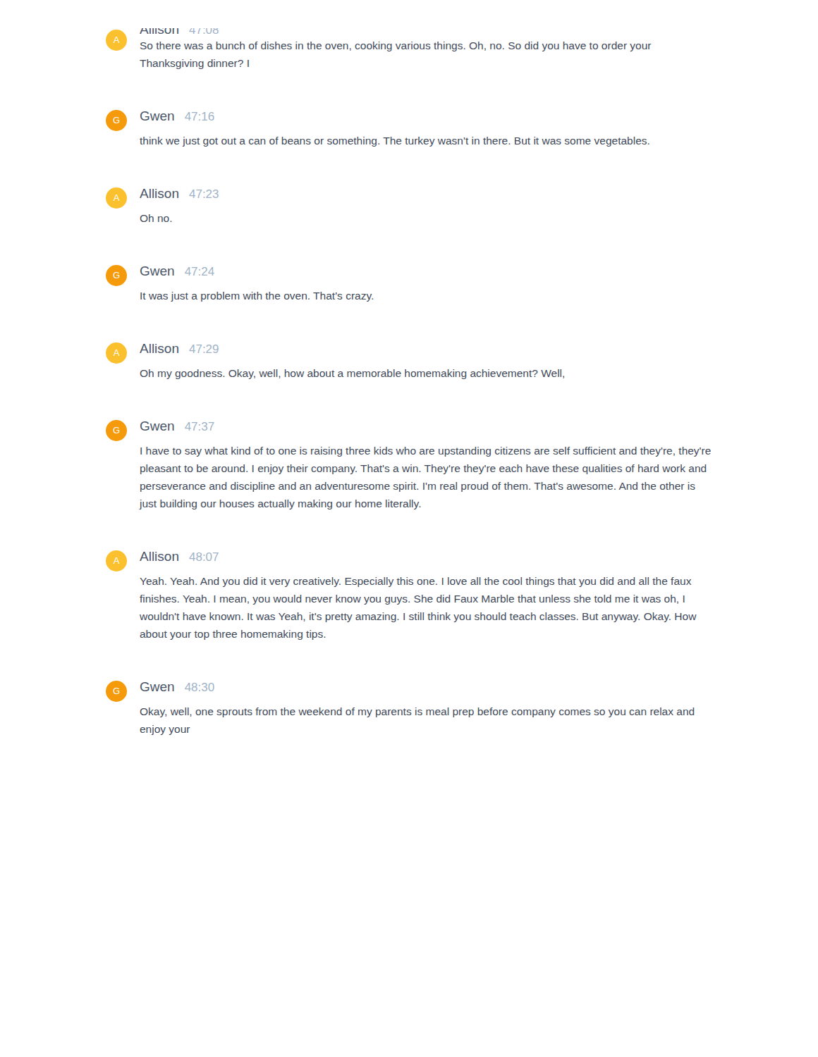A
Allison 47:08
So there was a bunch of dishes in the oven, cooking various things. Oh, no. So did you have to order your Thanksgiving dinner? I
G
Gwen 47:16
think we just got out a can of beans or something. The turkey wasn't in there. But it was some vegetables.
A
Allison 47:23
Oh no.
G
Gwen 47:24
It was just a problem with the oven. That's crazy.
A
Allison 47:29
Oh my goodness. Okay, well, how about a memorable homemaking achievement? Well,
G
Gwen 47:37
I have to say what kind of to one is raising three kids who are upstanding citizens are self sufficient and they're, they're pleasant to be around. I enjoy their company. That's a win. They're they're each have these qualities of hard work and perseverance and discipline and an adventuresome spirit. I'm real proud of them. That's awesome. And the other is just building our houses actually making our home literally.
A
Allison 48:07
Yeah. Yeah. And you did it very creatively. Especially this one. I love all the cool things that you did and all the faux finishes. Yeah. I mean, you would never know you guys. She did Faux Marble that unless she told me it was oh, I wouldn't have known. It was Yeah, it's pretty amazing. I still think you should teach classes. But anyway. Okay. How about your top three homemaking tips.
G
Gwen 48:30
Okay, well, one sprouts from the weekend of my parents is meal prep before company comes so you can relax and enjoy your